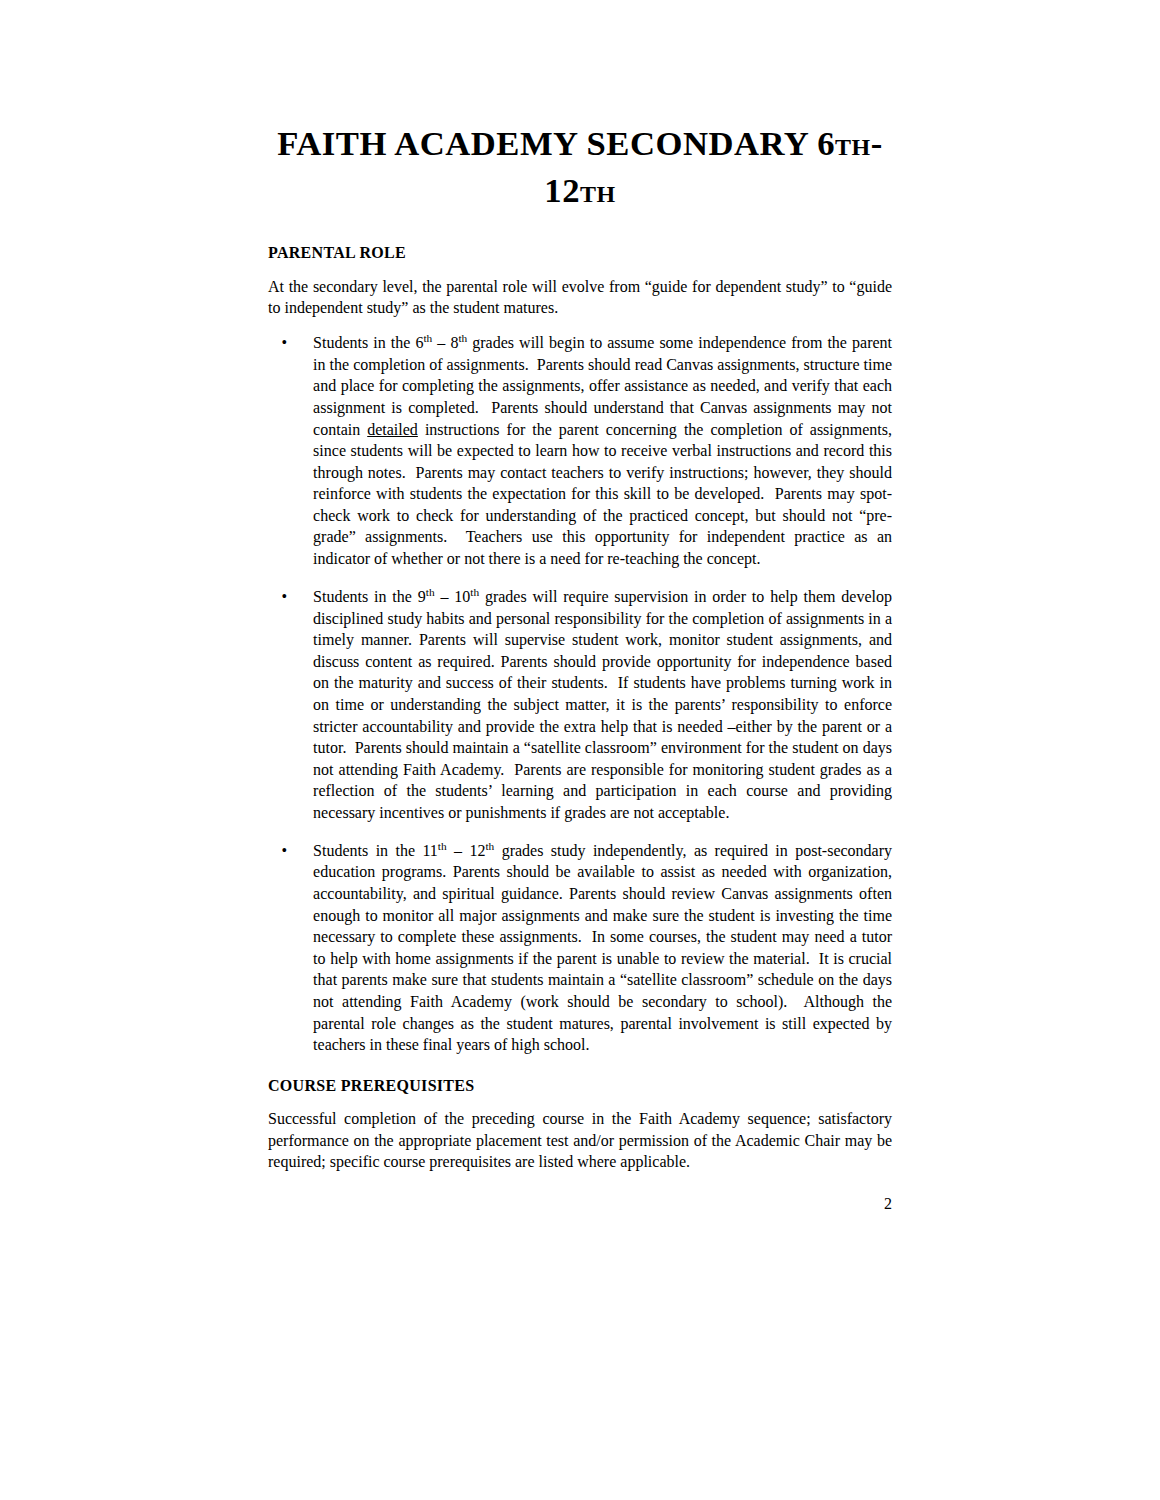FAITH ACADEMY SECONDARY 6TH-12TH
PARENTAL ROLE
At the secondary level, the parental role will evolve from “guide for dependent study” to “guide to independent study” as the student matures.
Students in the 6th – 8th grades will begin to assume some independence from the parent in the completion of assignments. Parents should read Canvas assignments, structure time and place for completing the assignments, offer assistance as needed, and verify that each assignment is completed. Parents should understand that Canvas assignments may not contain detailed instructions for the parent concerning the completion of assignments, since students will be expected to learn how to receive verbal instructions and record this through notes. Parents may contact teachers to verify instructions; however, they should reinforce with students the expectation for this skill to be developed. Parents may spot-check work to check for understanding of the practiced concept, but should not “pre-grade” assignments. Teachers use this opportunity for independent practice as an indicator of whether or not there is a need for re-teaching the concept.
Students in the 9th – 10th grades will require supervision in order to help them develop disciplined study habits and personal responsibility for the completion of assignments in a timely manner. Parents will supervise student work, monitor student assignments, and discuss content as required. Parents should provide opportunity for independence based on the maturity and success of their students. If students have problems turning work in on time or understanding the subject matter, it is the parents’ responsibility to enforce stricter accountability and provide the extra help that is needed –either by the parent or a tutor. Parents should maintain a “satellite classroom” environment for the student on days not attending Faith Academy. Parents are responsible for monitoring student grades as a reflection of the students’ learning and participation in each course and providing necessary incentives or punishments if grades are not acceptable.
Students in the 11th – 12th grades study independently, as required in post-secondary education programs. Parents should be available to assist as needed with organization, accountability, and spiritual guidance. Parents should review Canvas assignments often enough to monitor all major assignments and make sure the student is investing the time necessary to complete these assignments. In some courses, the student may need a tutor to help with home assignments if the parent is unable to review the material. It is crucial that parents make sure that students maintain a “satellite classroom” schedule on the days not attending Faith Academy (work should be secondary to school). Although the parental role changes as the student matures, parental involvement is still expected by teachers in these final years of high school.
COURSE PREREQUISITES
Successful completion of the preceding course in the Faith Academy sequence; satisfactory performance on the appropriate placement test and/or permission of the Academic Chair may be required; specific course prerequisites are listed where applicable.
2